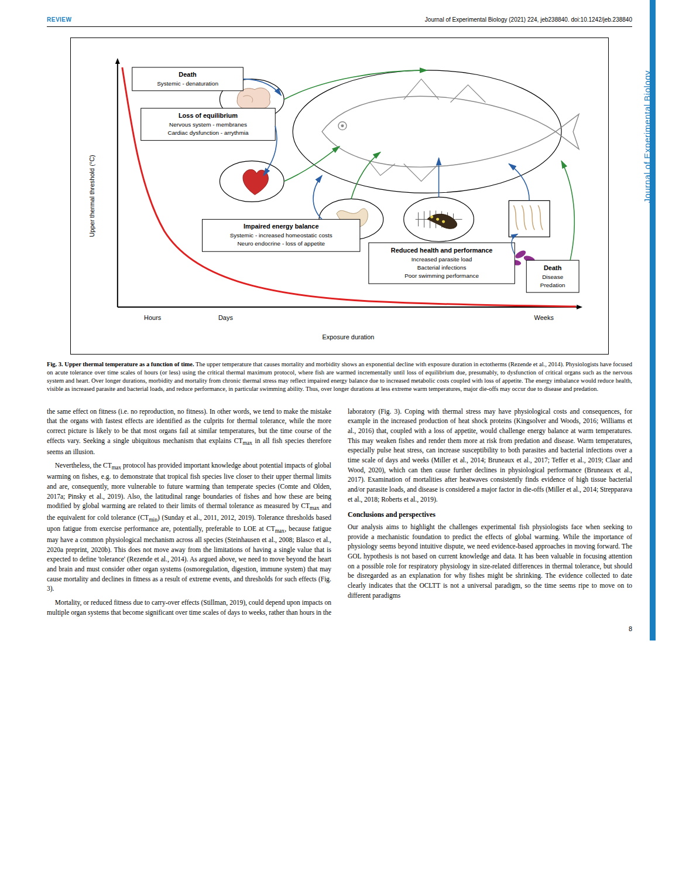Journal of Experimental Biology
REVIEW Journal of Experimental Biology (2021) 224, jeb238840. doi:10.1242/jeb.238840
Upper thermal threshold (°C) Exposure duration Hours Days Weeks Death Systemic - denaturation Loss of equilibrium Nervous system - membranes Cardiac dysfunction - arrythmia Impaired energy balance Systemic - increased homeostatic costs Neuro endocrine - loss of appetite Reduced health and performance Increased parasite load Bacterial infections Poor swimming performance Death Disease Predation
Fig. 3. Upper thermal temperature as a function of time. The upper temperature that causes mortality and morbidity shows an exponential decline with exposure duration in ectotherms (Rezende et al., 2014). Physiologists have focused on acute tolerance over time scales of hours (or less) using the critical thermal maximum protocol, where fish are warmed incrementally until loss of equilibrium due, presumably, to dysfunction of critical organs such as the nervous system and heart. Over longer durations, morbidity and mortality from chronic thermal stress may reflect impaired energy balance due to increased metabolic costs coupled with loss of appetite. The energy imbalance would reduce health, visible as increased parasite and bacterial loads, and reduce performance, in particular swimming ability. Thus, over longer durations at less extreme warm temperatures, major die-offs may occur due to disease and predation.
the same effect on fitness (i.e. no reproduction, no fitness). In other words, we tend to make the mistake that the organs with fastest effects are identified as the culprits for thermal tolerance, while the more correct picture is likely to be that most organs fail at similar temperatures, but the time course of the effects vary. Seeking a single ubiquitous mechanism that explains CTmax in all fish species therefore seems an illusion.
Nevertheless, the CTmax protocol has provided important knowledge about potential impacts of global warming on fishes, e.g. to demonstrate that tropical fish species live closer to their upper thermal limits and are, consequently, more vulnerable to future warming than temperate species (Comte and Olden, 2017a; Pinsky et al., 2019). Also, the latitudinal range boundaries of fishes and how these are being modified by global warming are related to their limits of thermal tolerance as measured by CTmax and the equivalent for cold tolerance (CTmin) (Sunday et al., 2011, 2012, 2019). Tolerance thresholds based upon fatigue from exercise performance are, potentially, preferable to LOE at CTmax, because fatigue may have a common physiological mechanism across all species (Steinhausen et al., 2008; Blasco et al., 2020a preprint, 2020b). This does not move away from the limitations of having a single value that is expected to define 'tolerance' (Rezende et al., 2014). As argued above, we need to move beyond the heart and brain and must consider other organ systems (osmoregulation, digestion, immune system) that may cause mortality and declines in fitness as a result of extreme events, and thresholds for such effects (Fig. 3).
Mortality, or reduced fitness due to carry-over effects (Stillman, 2019), could depend upon impacts on multiple organ systems that become significant over time scales of days to weeks, rather than hours in the laboratory (Fig. 3). Coping with thermal stress may have physiological costs and consequences, for example in the increased production of heat shock proteins (Kingsolver and Woods, 2016; Williams et al., 2016) that, coupled with a loss of appetite, would challenge energy balance at warm temperatures. This may weaken fishes and render them more at risk from predation and disease. Warm temperatures, especially pulse heat stress, can increase susceptibility to both parasites and bacterial infections over a time scale of days and weeks (Miller et al., 2014; Bruneaux et al., 2017; Teffer et al., 2019; Claar and Wood, 2020), which can then cause further declines in physiological performance (Bruneaux et al., 2017). Examination of mortalities after heatwaves consistently finds evidence of high tissue bacterial and/or parasite loads, and disease is considered a major factor in die-offs (Miller et al., 2014; Strepparava et al., 2018; Roberts et al., 2019).
Conclusions and perspectives
Our analysis aims to highlight the challenges experimental fish physiologists face when seeking to provide a mechanistic foundation to predict the effects of global warming. While the importance of physiology seems beyond intuitive dispute, we need evidence-based approaches in moving forward. The GOL hypothesis is not based on current knowledge and data. It has been valuable in focusing attention on a possible role for respiratory physiology in size-related differences in thermal tolerance, but should be disregarded as an explanation for why fishes might be shrinking. The evidence collected to date clearly indicates that the OCLTT is not a universal paradigm, so the time seems ripe to move on to different paradigms
8